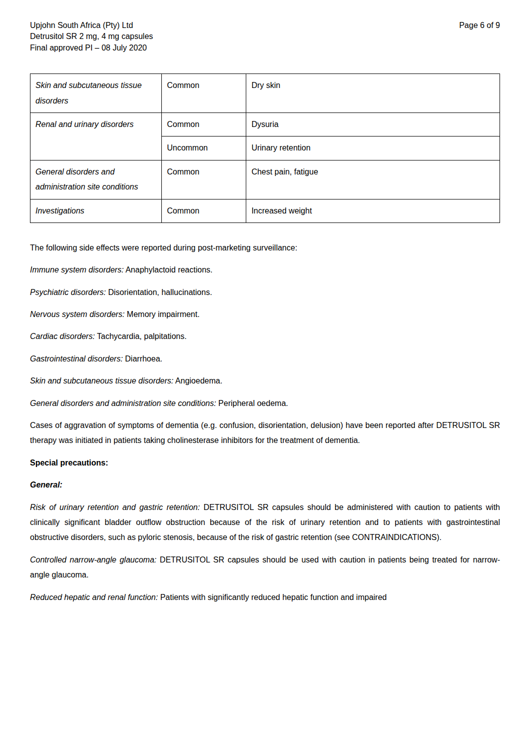Upjohn South Africa (Pty) Ltd
Detrusitol SR 2 mg, 4 mg capsules
Final approved PI – 08 July 2020
Page 6 of 9
| Skin and subcutaneous tissue disorders | Common | Dry skin |
| Renal and urinary disorders | Common | Dysuria |
| Uncommon | Urinary retention |
| General disorders and administration site conditions | Common | Chest pain, fatigue |
| Investigations | Common | Increased weight |
The following side effects were reported during post-marketing surveillance:
Immune system disorders: Anaphylactoid reactions.
Psychiatric disorders: Disorientation, hallucinations.
Nervous system disorders: Memory impairment.
Cardiac disorders: Tachycardia, palpitations.
Gastrointestinal disorders: Diarrhoea.
Skin and subcutaneous tissue disorders: Angioedema.
General disorders and administration site conditions: Peripheral oedema.
Cases of aggravation of symptoms of dementia (e.g. confusion, disorientation, delusion) have been reported after DETRUSITOL SR therapy was initiated in patients taking cholinesterase inhibitors for the treatment of dementia.
Special precautions:
General:
Risk of urinary retention and gastric retention: DETRUSITOL SR capsules should be administered with caution to patients with clinically significant bladder outflow obstruction because of the risk of urinary retention and to patients with gastrointestinal obstructive disorders, such as pyloric stenosis, because of the risk of gastric retention (see CONTRAINDICATIONS).
Controlled narrow-angle glaucoma: DETRUSITOL SR capsules should be used with caution in patients being treated for narrow-angle glaucoma.
Reduced hepatic and renal function: Patients with significantly reduced hepatic function and impaired